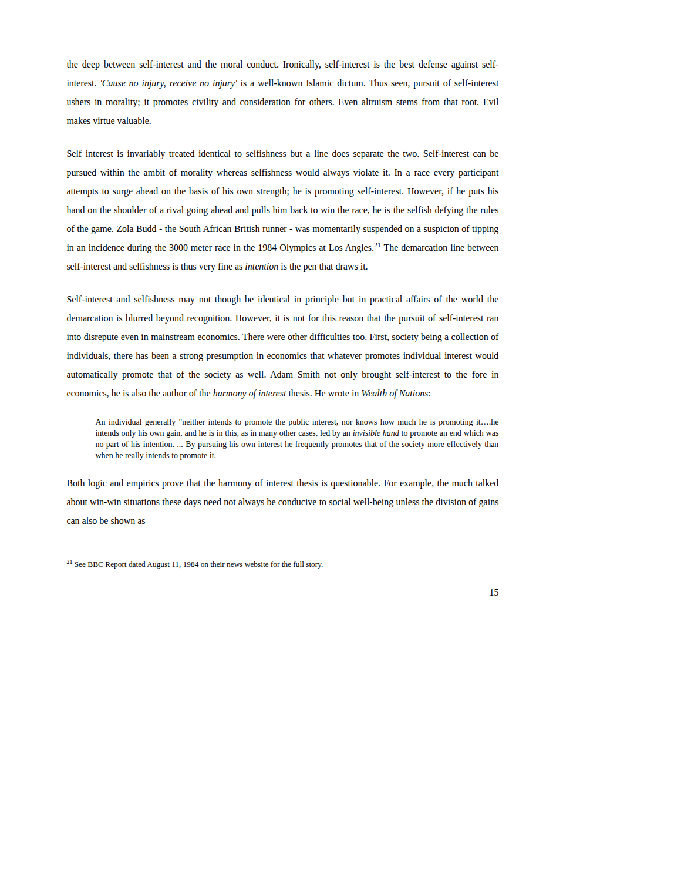the deep between self-interest and the moral conduct. Ironically, self-interest is the best defense against self-interest. 'Cause no injury, receive no injury' is a well-known Islamic dictum. Thus seen, pursuit of self-interest ushers in morality; it promotes civility and consideration for others. Even altruism stems from that root. Evil makes virtue valuable.
Self interest is invariably treated identical to selfishness but a line does separate the two. Self-interest can be pursued within the ambit of morality whereas selfishness would always violate it. In a race every participant attempts to surge ahead on the basis of his own strength; he is promoting self-interest. However, if he puts his hand on the shoulder of a rival going ahead and pulls him back to win the race, he is the selfish defying the rules of the game. Zola Budd - the South African British runner - was momentarily suspended on a suspicion of tipping in an incidence during the 3000 meter race in the 1984 Olympics at Los Angles.21 The demarcation line between self-interest and selfishness is thus very fine as intention is the pen that draws it.
Self-interest and selfishness may not though be identical in principle but in practical affairs of the world the demarcation is blurred beyond recognition. However, it is not for this reason that the pursuit of self-interest ran into disrepute even in mainstream economics. There were other difficulties too. First, society being a collection of individuals, there has been a strong presumption in economics that whatever promotes individual interest would automatically promote that of the society as well. Adam Smith not only brought self-interest to the fore in economics, he is also the author of the harmony of interest thesis. He wrote in Wealth of Nations:
An individual generally "neither intends to promote the public interest, nor knows how much he is promoting it….he intends only his own gain, and he is in this, as in many other cases, led by an invisible hand to promote an end which was no part of his intention. ... By pursuing his own interest he frequently promotes that of the society more effectively than when he really intends to promote it.
Both logic and empirics prove that the harmony of interest thesis is questionable. For example, the much talked about win-win situations these days need not always be conducive to social well-being unless the division of gains can also be shown as
21 See BBC Report dated August 11, 1984 on their news website for the full story.
15